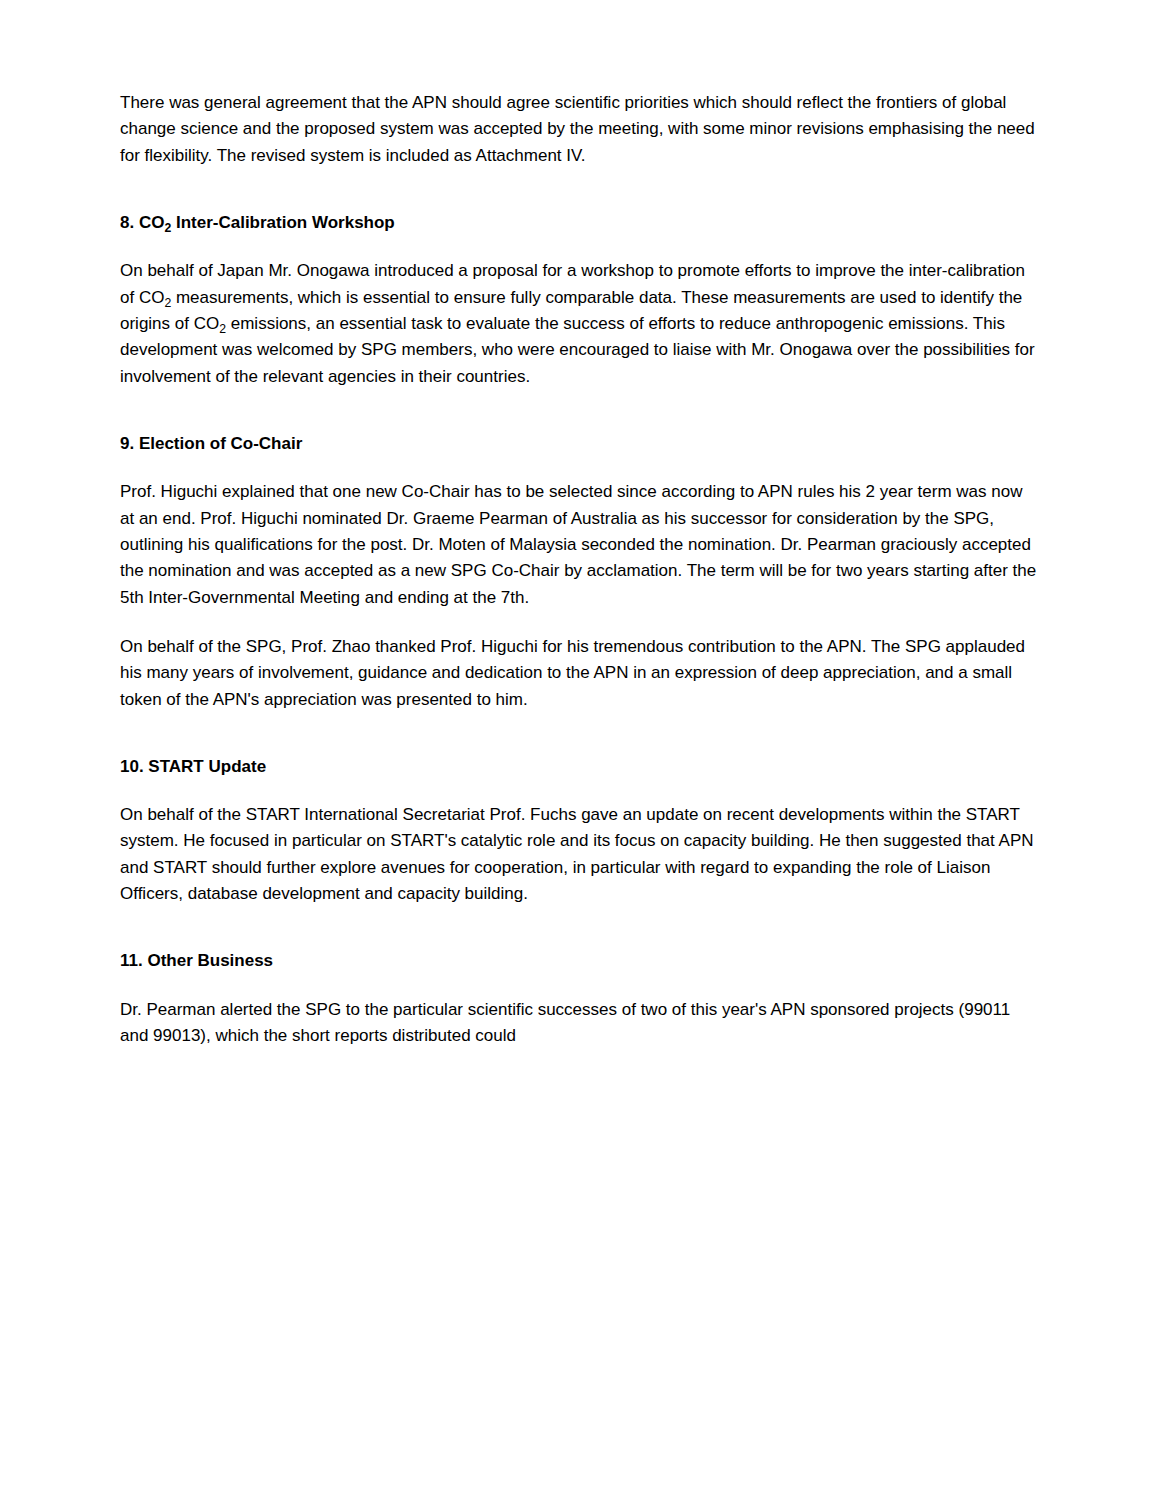There was general agreement that the APN should agree scientific priorities which should reflect the frontiers of global change science and the proposed system was accepted by the meeting, with some minor revisions emphasising the need for flexibility. The revised system is included as Attachment IV.
8. CO2 Inter-Calibration Workshop
On behalf of Japan Mr. Onogawa introduced a proposal for a workshop to promote efforts to improve the inter-calibration of CO2 measurements, which is essential to ensure fully comparable data. These measurements are used to identify the origins of CO2 emissions, an essential task to evaluate the success of efforts to reduce anthropogenic emissions. This development was welcomed by SPG members, who were encouraged to liaise with Mr. Onogawa over the possibilities for involvement of the relevant agencies in their countries.
9. Election of Co-Chair
Prof. Higuchi explained that one new Co-Chair has to be selected since according to APN rules his 2 year term was now at an end. Prof. Higuchi nominated Dr. Graeme Pearman of Australia as his successor for consideration by the SPG, outlining his qualifications for the post. Dr. Moten of Malaysia seconded the nomination. Dr. Pearman graciously accepted the nomination and was accepted as a new SPG Co-Chair by acclamation. The term will be for two years starting after the 5th Inter-Governmental Meeting and ending at the 7th.
On behalf of the SPG, Prof. Zhao thanked Prof. Higuchi for his tremendous contribution to the APN. The SPG applauded his many years of involvement, guidance and dedication to the APN in an expression of deep appreciation, and a small token of the APN's appreciation was presented to him.
10. START Update
On behalf of the START International Secretariat Prof. Fuchs gave an update on recent developments within the START system. He focused in particular on START's catalytic role and its focus on capacity building. He then suggested that APN and START should further explore avenues for cooperation, in particular with regard to expanding the role of Liaison Officers, database development and capacity building.
11. Other Business
Dr. Pearman alerted the SPG to the particular scientific successes of two of this year's APN sponsored projects (99011 and 99013), which the short reports distributed could